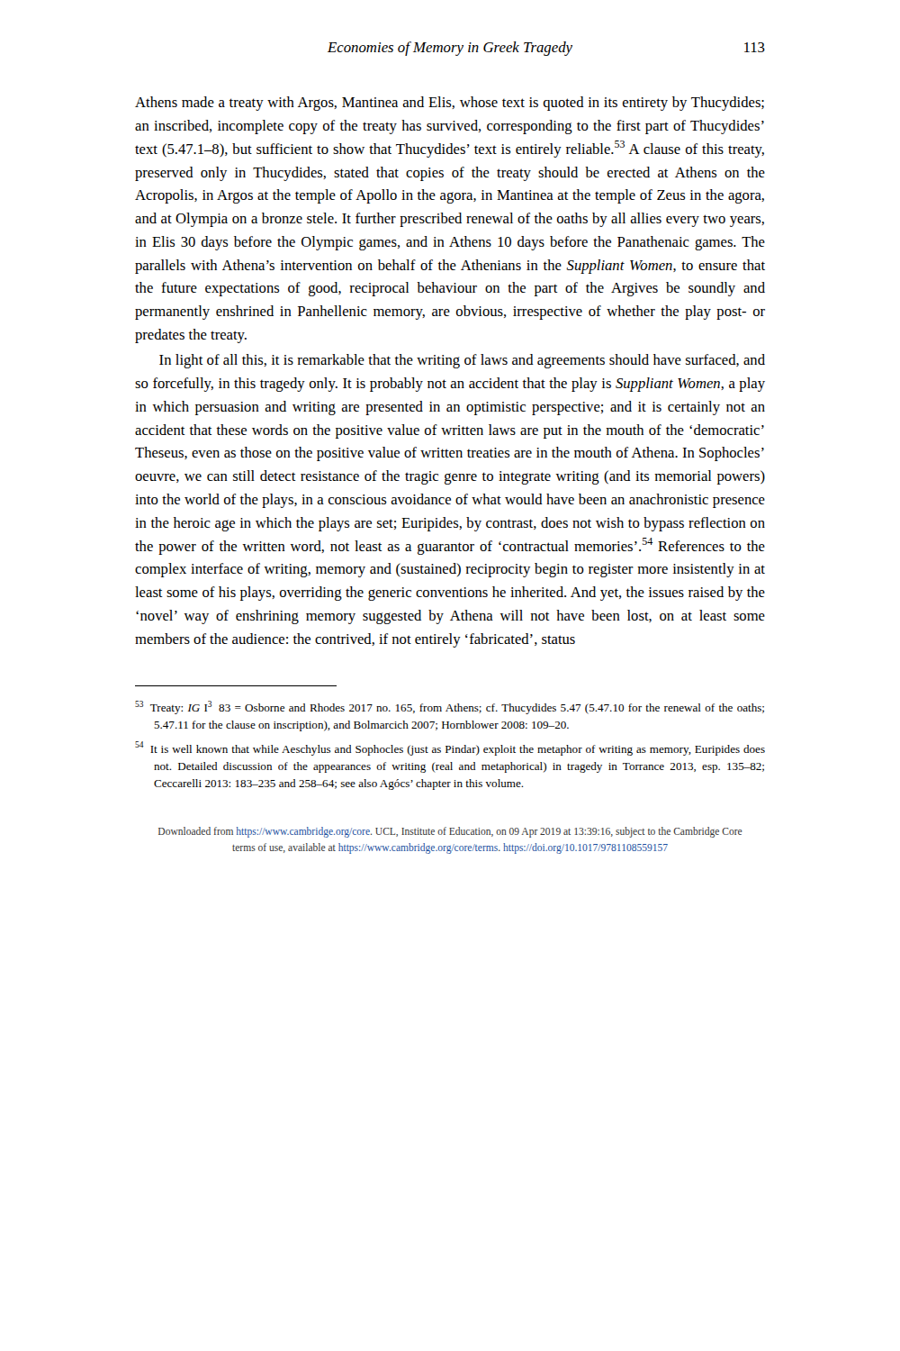Economies of Memory in Greek Tragedy 113
Athens made a treaty with Argos, Mantinea and Elis, whose text is quoted in its entirety by Thucydides; an inscribed, incomplete copy of the treaty has survived, corresponding to the first part of Thucydides’ text (5.47.1–8), but sufficient to show that Thucydides’ text is entirely reliable.53 A clause of this treaty, preserved only in Thucydides, stated that copies of the treaty should be erected at Athens on the Acropolis, in Argos at the temple of Apollo in the agora, in Mantinea at the temple of Zeus in the agora, and at Olympia on a bronze stele. It further prescribed renewal of the oaths by all allies every two years, in Elis 30 days before the Olympic games, and in Athens 10 days before the Panathenaic games. The parallels with Athena’s intervention on behalf of the Athenians in the Suppliant Women, to ensure that the future expectations of good, reciprocal behaviour on the part of the Argives be soundly and permanently enshrined in Panhellenic memory, are obvious, irrespective of whether the play post- or predates the treaty.
In light of all this, it is remarkable that the writing of laws and agreements should have surfaced, and so forcefully, in this tragedy only. It is probably not an accident that the play is Suppliant Women, a play in which persuasion and writing are presented in an optimistic perspective; and it is certainly not an accident that these words on the positive value of written laws are put in the mouth of the ‘democratic’ Theseus, even as those on the positive value of written treaties are in the mouth of Athena. In Sophocles’ oeuvre, we can still detect resistance of the tragic genre to integrate writing (and its memorial powers) into the world of the plays, in a conscious avoidance of what would have been an anachronistic presence in the heroic age in which the plays are set; Euripides, by contrast, does not wish to bypass reflection on the power of the written word, not least as a guarantor of ‘contractual memories’.54 References to the complex interface of writing, memory and (sustained) reciprocity begin to register more insistently in at least some of his plays, overriding the generic conventions he inherited. And yet, the issues raised by the ‘novel’ way of enshrining memory suggested by Athena will not have been lost, on at least some members of the audience: the contrived, if not entirely ‘fabricated’, status
53 Treaty: IG I3 83 = Osborne and Rhodes 2017 no. 165, from Athens; cf. Thucydides 5.47 (5.47.10 for the renewal of the oaths; 5.47.11 for the clause on inscription), and Bolmarcich 2007; Hornblower 2008: 109–20.
54 It is well known that while Aeschylus and Sophocles (just as Pindar) exploit the metaphor of writing as memory, Euripides does not. Detailed discussion of the appearances of writing (real and metaphorical) in tragedy in Torrance 2013, esp. 135–82; Ceccarelli 2013: 183–235 and 258–64; see also Agócs’ chapter in this volume.
Downloaded from https://www.cambridge.org/core. UCL, Institute of Education, on 09 Apr 2019 at 13:39:16, subject to the Cambridge Core
terms of use, available at https://www.cambridge.org/core/terms. https://doi.org/10.1017/9781108559157